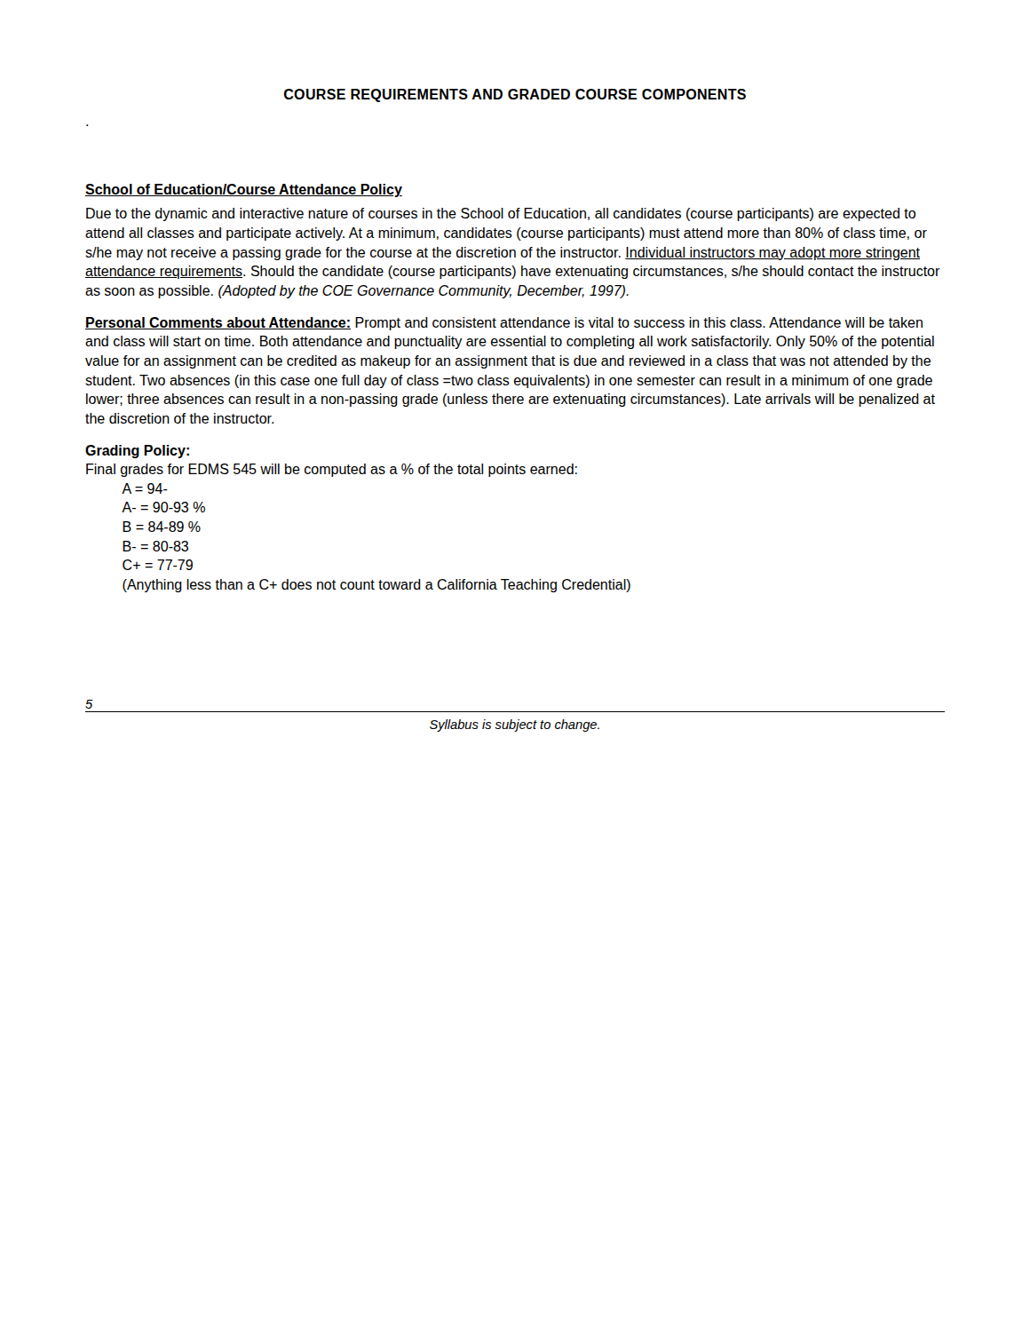COURSE REQUIREMENTS AND GRADED COURSE COMPONENTS
.
School of Education/Course Attendance Policy
Due to the dynamic and interactive nature of courses in the School of Education, all candidates (course participants) are expected to attend all classes and participate actively. At a minimum, candidates (course participants) must attend more than 80% of class time, or s/he may not receive a passing grade for the course at the discretion of the instructor. Individual instructors may adopt more stringent attendance requirements. Should the candidate (course participants) have extenuating circumstances, s/he should contact the instructor as soon as possible. (Adopted by the COE Governance Community, December, 1997).
Personal Comments about Attendance: Prompt and consistent attendance is vital to success in this class. Attendance will be taken and class will start on time. Both attendance and punctuality are essential to completing all work satisfactorily. Only 50% of the potential value for an assignment can be credited as makeup for an assignment that is due and reviewed in a class that was not attended by the student. Two absences (in this case one full day of class =two class equivalents) in one semester can result in a minimum of one grade lower; three absences can result in a non-passing grade (unless there are extenuating circumstances). Late arrivals will be penalized at the discretion of the instructor.
Grading Policy:
Final grades for EDMS 545 will be computed as a % of the total points earned:
A = 94-
A- = 90-93 %
B = 84-89 %
B- = 80-83
C+ = 77-79
(Anything less than a C+ does not count toward a California Teaching Credential)
5
Syllabus is subject to change.